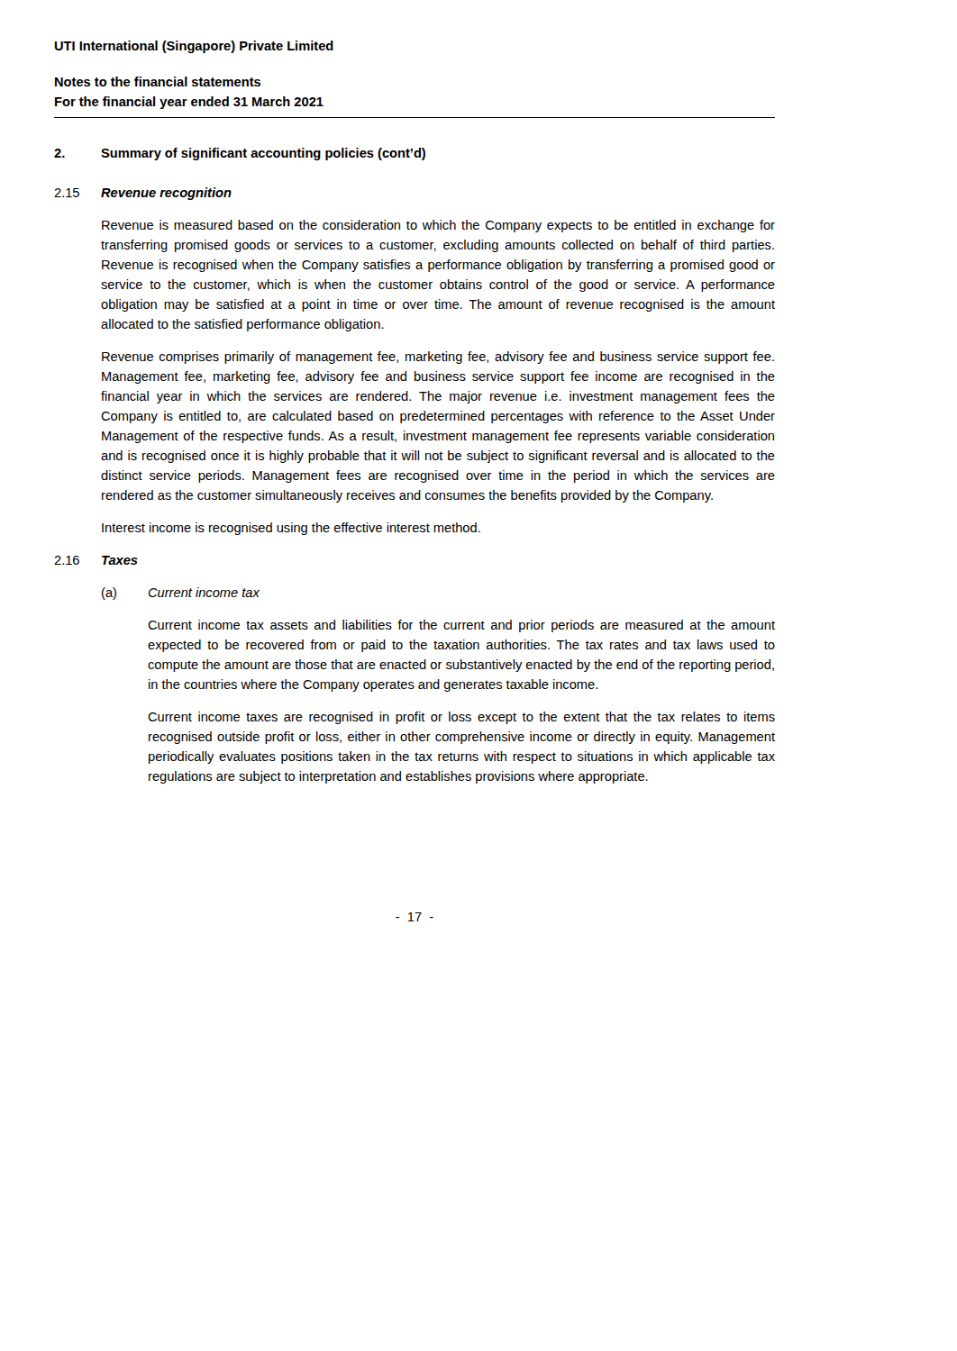UTI International (Singapore) Private Limited
Notes to the financial statements For the financial year ended 31 March 2021
2.
Summary of significant accounting policies (cont’d)
2.15
Revenue recognition
Revenue is measured based on the consideration to which the Company expects to be entitled in exchange for transferring promised goods or services to a customer, excluding amounts collected on behalf of third parties. Revenue is recognised when the Company satisfies a performance obligation by transferring a promised good or service to the customer, which is when the customer obtains control of the good or service. A performance obligation may be satisfied at a point in time or over time. The amount of revenue recognised is the amount allocated to the satisfied performance obligation.
Revenue comprises primarily of management fee, marketing fee, advisory fee and business service support fee. Management fee, marketing fee, advisory fee and business service support fee income are recognised in the financial year in which the services are rendered. The major revenue i.e. investment management fees the Company is entitled to, are calculated based on predetermined percentages with reference to the Asset Under Management of the respective funds. As a result, investment management fee represents variable consideration and is recognised once it is highly probable that it will not be subject to significant reversal and is allocated to the distinct service periods. Management fees are recognised over time in the period in which the services are rendered as the customer simultaneously receives and consumes the benefits provided by the Company.
Interest income is recognised using the effective interest method.
2.16
Taxes
(a)
Current income tax
Current income tax assets and liabilities for the current and prior periods are measured at the amount expected to be recovered from or paid to the taxation authorities. The tax rates and tax laws used to compute the amount are those that are enacted or substantively enacted by the end of the reporting period, in the countries where the Company operates and generates taxable income.
Current income taxes are recognised in profit or loss except to the extent that the tax relates to items recognised outside profit or loss, either in other comprehensive income or directly in equity. Management periodically evaluates positions taken in the tax returns with respect to situations in which applicable tax regulations are subject to interpretation and establishes provisions where appropriate.
- 17 -